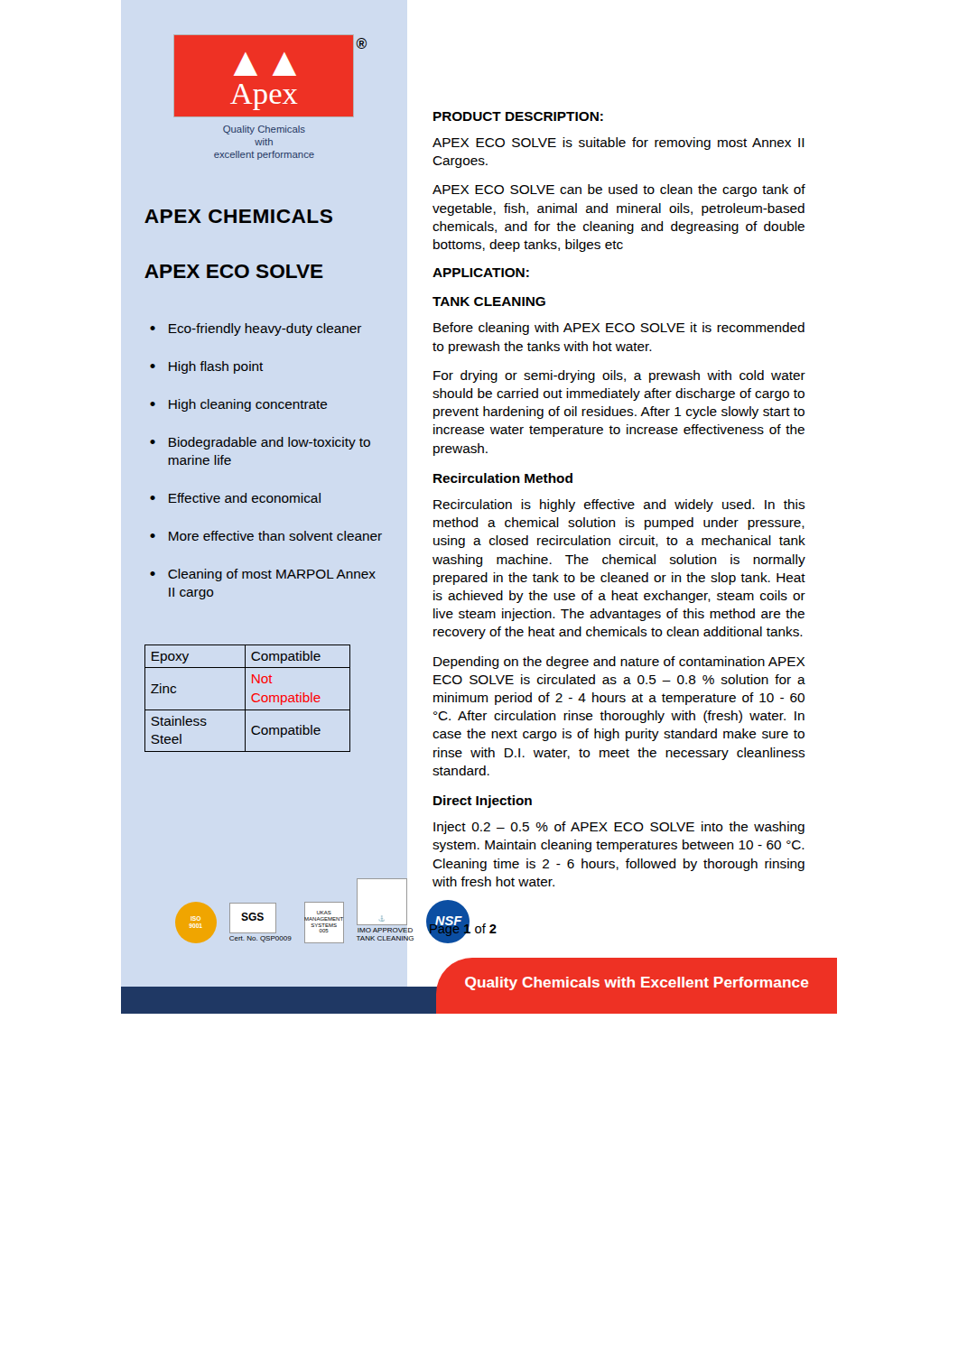®
▲▲
Apex
Quality Chemicals
with
excellent performance
APEX CHEMICALS
APEX ECO SOLVE
Eco-friendly heavy-duty cleaner
High flash point
High cleaning concentrate
Biodegradable and low-toxicity to marine life
Effective and economical
More effective than solvent cleaner
Cleaning of most MARPOL Annex II cargo
| Epoxy | Compatible |
| Zinc | Not Compatible |
| Stainless Steel | Compatible |
PRODUCT DESCRIPTION:
APEX ECO SOLVE is suitable for removing most Annex II Cargoes.
APEX ECO SOLVE can be used to clean the cargo tank of vegetable, fish, animal and mineral oils, petroleum-based chemicals, and for the cleaning and degreasing of double bottoms, deep tanks, bilges etc
APPLICATION:
TANK CLEANING
Before cleaning with APEX ECO SOLVE it is recommended to prewash the tanks with hot water.
For drying or semi-drying oils, a prewash with cold water should be carried out immediately after discharge of cargo to prevent hardening of oil residues. After 1 cycle slowly start to increase water temperature to increase effectiveness of the prewash.
Recirculation Method
Recirculation is highly effective and widely used. In this method a chemical solution is pumped under pressure, using a closed recirculation circuit, to a mechanical tank washing machine. The chemical solution is normally prepared in the tank to be cleaned or in the slop tank. Heat is achieved by the use of a heat exchanger, steam coils or live steam injection. The advantages of this method are the recovery of the heat and chemicals to clean additional tanks.
Depending on the degree and nature of contamination APEX ECO SOLVE is circulated as a 0.5 – 0.8 % solution for a minimum period of 2 - 4 hours at a temperature of 10 - 60 °C. After circulation rinse thoroughly with (fresh) water. In case the next cargo is of high purity standard make sure to rinse with D.I. water, to meet the necessary cleanliness standard.
Direct Injection
Inject 0.2 – 0.5 % of APEX ECO SOLVE into the washing system. Maintain cleaning temperatures between 10 - 60 °C. Cleaning time is 2 - 6 hours, followed by thorough rinsing with fresh hot water.
ISO
9001
SGS
Cert. No. QSP0009
UKAS
MANAGEMENT
SYSTEMS
005
⚓
IMO APPROVED
TANK CLEANING
NSF
Page 1 of 2
Quality Chemicals with Excellent Performance